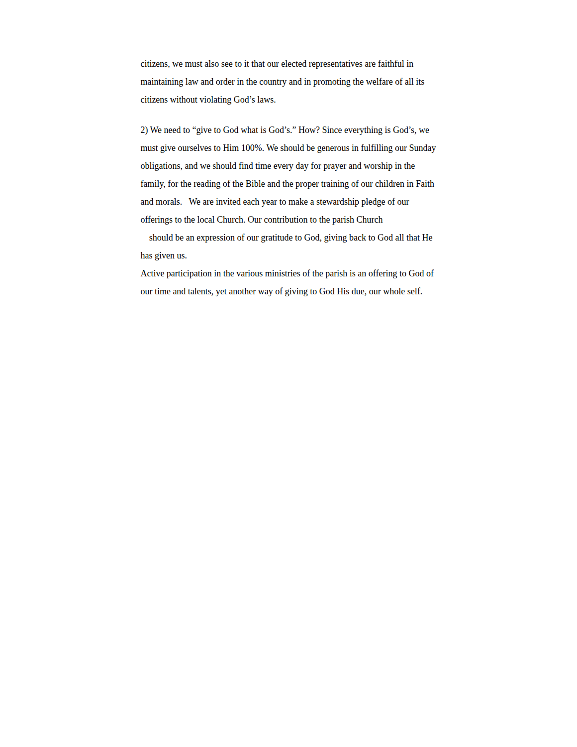citizens, we must also see to it that our elected representatives are faithful in maintaining law and order in the country and in promoting the welfare of all its citizens without violating God’s laws.
2) We need to “give to God what is God’s.” How? Since everything is God’s, we must give ourselves to Him 100%. We should be generous in fulfilling our Sunday obligations, and we should find time every day for prayer and worship in the family, for the reading of the Bible and the proper training of our children in Faith and morals. We are invited each year to make a stewardship pledge of our offerings to the local Church. Our contribution to the parish Church should be an expression of our gratitude to God, giving back to God all that He has given us. Active participation in the various ministries of the parish is an offering to God of our time and talents, yet another way of giving to God His due, our whole self.